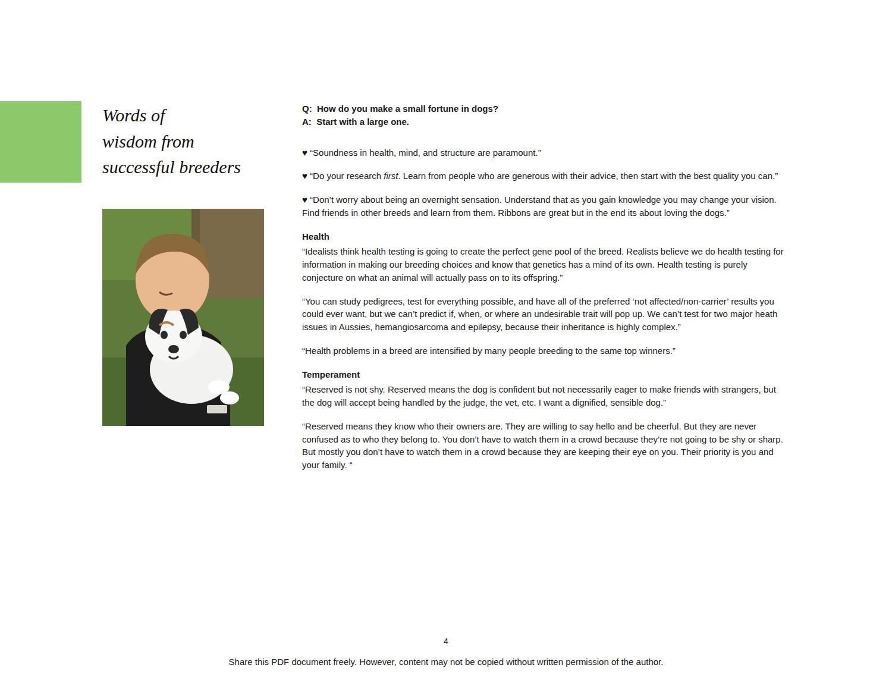Words of
wisdom from
successful breeders
Q: How do you make a small fortune in dogs? A: Start with a large one.
♥ “Soundness in health, mind, and structure are paramount.”
♥ “Do your research first. Learn from people who are generous with their advice, then start with the best quality you can.”
♥ “Don’t worry about being an overnight sensation. Understand that as you gain knowledge you may change your vision. Find friends in other breeds and learn from them. Ribbons are great but in the end its about loving the dogs.”
Health
“Idealists think health testing is going to create the perfect gene pool of the breed. Realists believe we do health testing for information in making our breeding choices and know that genetics has a mind of its own. Health testing is purely conjecture on what an animal will actually pass on to its offspring.”
“You can study pedigrees, test for everything possible, and have all of the preferred ‘not affected/non-carrier’ results you could ever want, but we can’t predict if, when, or where an undesirable trait will pop up. We can’t test for two major heath issues in Aussies, hemangiosarcoma and epilepsy, because their inheritance is highly complex.”
“Health problems in a breed are intensified by many people breeding to the same top winners.”
Temperament
“Reserved is not shy. Reserved means the dog is confident but not necessarily eager to make friends with strangers, but the dog will accept being handled by the judge, the vet, etc. I want a dignified, sensible dog.”
“Reserved means they know who their owners are. They are willing to say hello and be cheerful. But they are never confused as to who they belong to. You don’t have to watch them in a crowd because they’re not going to be shy or sharp. But mostly you don’t have to watch them in a crowd because they are keeping their eye on you. Their priority is you and your family. “
4
Share this PDF document freely. However, content may not be copied without written permission of the author.